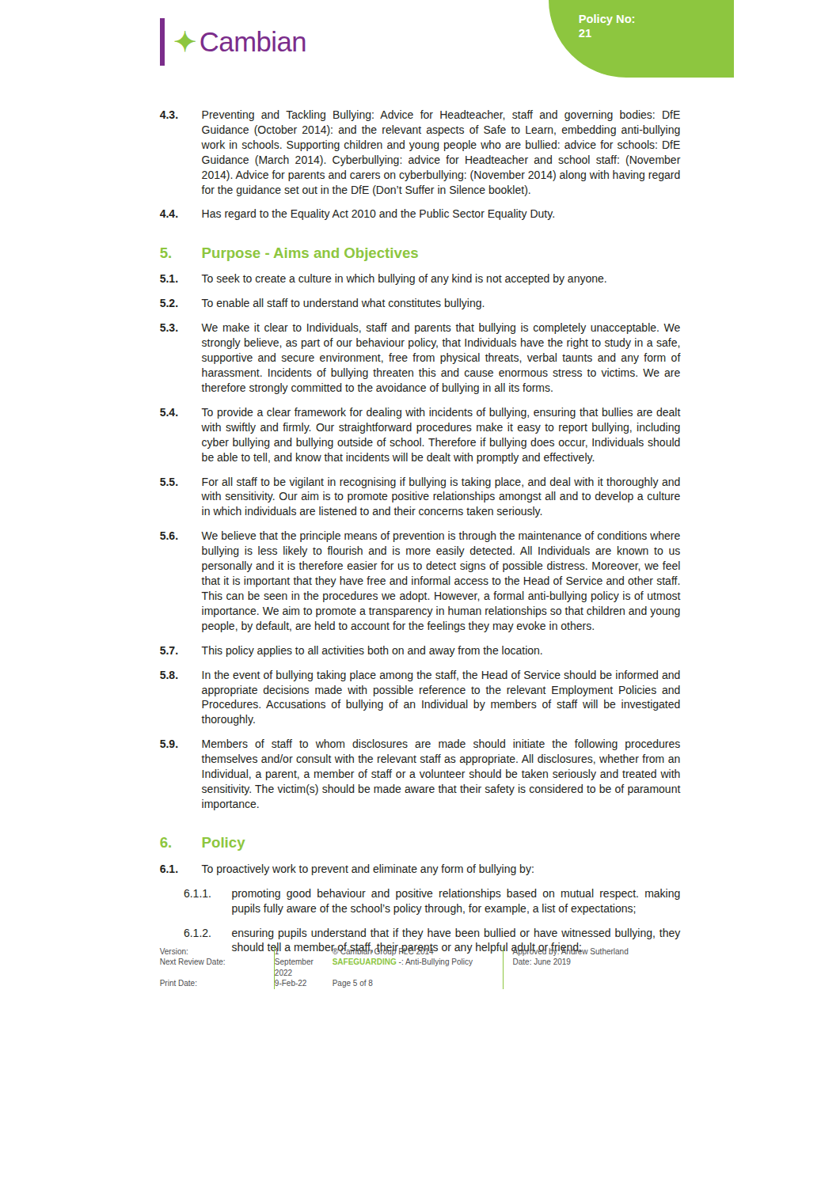Policy No:
21
✦
Cambian
4.3. Preventing and Tackling Bullying: Advice for Headteacher, staff and governing bodies: DfE Guidance (October 2014): and the relevant aspects of Safe to Learn, embedding anti-bullying work in schools. Supporting children and young people who are bullied: advice for schools: DfE Guidance (March 2014). Cyberbullying: advice for Headteacher and school staff: (November 2014). Advice for parents and carers on cyberbullying: (November 2014) along with having regard for the guidance set out in the DfE (Don’t Suffer in Silence booklet).
4.4. Has regard to the Equality Act 2010 and the Public Sector Equality Duty.
5. Purpose - Aims and Objectives
5.1. To seek to create a culture in which bullying of any kind is not accepted by anyone.
5.2. To enable all staff to understand what constitutes bullying.
5.3. We make it clear to Individuals, staff and parents that bullying is completely unacceptable. We strongly believe, as part of our behaviour policy, that Individuals have the right to study in a safe, supportive and secure environment, free from physical threats, verbal taunts and any form of harassment. Incidents of bullying threaten this and cause enormous stress to victims. We are therefore strongly committed to the avoidance of bullying in all its forms.
5.4. To provide a clear framework for dealing with incidents of bullying, ensuring that bullies are dealt with swiftly and firmly. Our straightforward procedures make it easy to report bullying, including cyber bullying and bullying outside of school. Therefore if bullying does occur, Individuals should be able to tell, and know that incidents will be dealt with promptly and effectively.
5.5. For all staff to be vigilant in recognising if bullying is taking place, and deal with it thoroughly and with sensitivity. Our aim is to promote positive relationships amongst all and to develop a culture in which individuals are listened to and their concerns taken seriously.
5.6. We believe that the principle means of prevention is through the maintenance of conditions where bullying is less likely to flourish and is more easily detected. All Individuals are known to us personally and it is therefore easier for us to detect signs of possible distress. Moreover, we feel that it is important that they have free and informal access to the Head of Service and other staff. This can be seen in the procedures we adopt. However, a formal anti-bullying policy is of utmost importance. We aim to promote a transparency in human relationships so that children and young people, by default, are held to account for the feelings they may evoke in others.
5.7. This policy applies to all activities both on and away from the location.
5.8. In the event of bullying taking place among the staff, the Head of Service should be informed and appropriate decisions made with possible reference to the relevant Employment Policies and Procedures. Accusations of bullying of an Individual by members of staff will be investigated thoroughly.
5.9. Members of staff to whom disclosures are made should initiate the following procedures themselves and/or consult with the relevant staff as appropriate. All disclosures, whether from an Individual, a parent, a member of staff or a volunteer should be taken seriously and treated with sensitivity. The victim(s) should be made aware that their safety is considered to be of paramount importance.
6. Policy
6.1. To proactively work to prevent and eliminate any form of bullying by:
6.1.1. promoting good behaviour and positive relationships based on mutual respect. making pupils fully aware of the school’s policy through, for example, a list of expectations;
6.1.2. ensuring pupils understand that if they have been bullied or have witnessed bullying, they should tell a member of staff, their parents or any helpful adult or friend;
| Version: Next Review Date: Print Date: | 1 September 2022 9-Feb-22 | ® Cambian Group PLC 2014 SAFEGUARDING -: Anti-Bullying Policy Page 5 of 8 | Approved by: Andrew Sutherland Date: June 2019 |